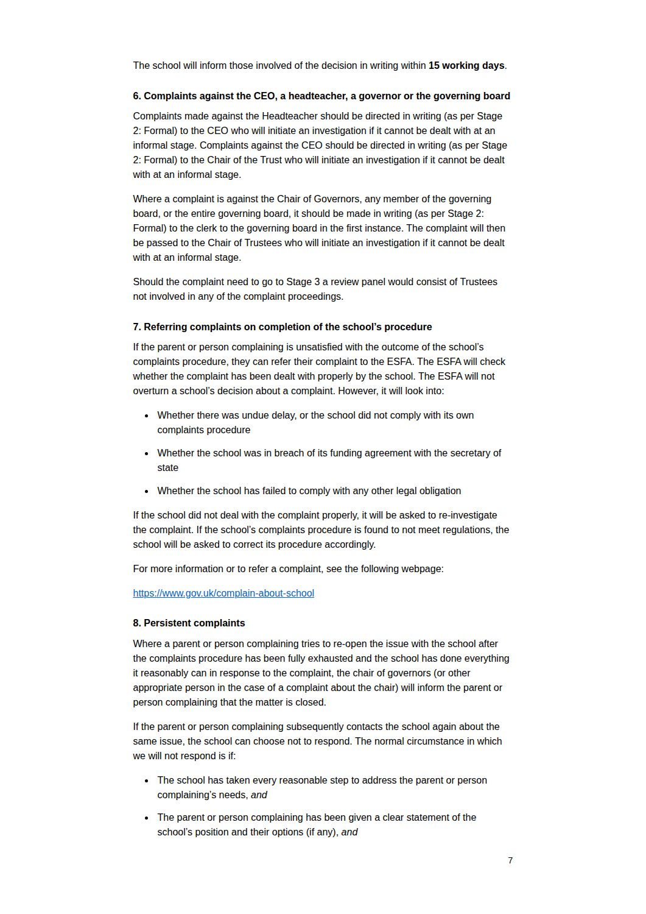The school will inform those involved of the decision in writing within 15 working days.
6. Complaints against the CEO, a headteacher, a governor or the governing board
Complaints made against the Headteacher should be directed in writing (as per Stage 2: Formal) to the CEO who will initiate an investigation if it cannot be dealt with at an informal stage. Complaints against the CEO should be directed in writing (as per Stage 2: Formal) to the Chair of the Trust who will initiate an investigation if it cannot be dealt with at an informal stage.
Where a complaint is against the Chair of Governors, any member of the governing board, or the entire governing board, it should be made in writing (as per Stage 2: Formal) to the clerk to the governing board in the first instance. The complaint will then be passed to the Chair of Trustees who will initiate an investigation if it cannot be dealt with at an informal stage.
Should the complaint need to go to Stage 3 a review panel would consist of Trustees not involved in any of the complaint proceedings.
7. Referring complaints on completion of the school’s procedure
If the parent or person complaining is unsatisfied with the outcome of the school’s complaints procedure, they can refer their complaint to the ESFA. The ESFA will check whether the complaint has been dealt with properly by the school. The ESFA will not overturn a school’s decision about a complaint. However, it will look into:
Whether there was undue delay, or the school did not comply with its own complaints procedure
Whether the school was in breach of its funding agreement with the secretary of state
Whether the school has failed to comply with any other legal obligation
If the school did not deal with the complaint properly, it will be asked to re-investigate the complaint. If the school’s complaints procedure is found to not meet regulations, the school will be asked to correct its procedure accordingly.
For more information or to refer a complaint, see the following webpage:
https://www.gov.uk/complain-about-school
8. Persistent complaints
Where a parent or person complaining tries to re-open the issue with the school after the complaints procedure has been fully exhausted and the school has done everything it reasonably can in response to the complaint, the chair of governors (or other appropriate person in the case of a complaint about the chair) will inform the parent or person complaining that the matter is closed.
If the parent or person complaining subsequently contacts the school again about the same issue, the school can choose not to respond. The normal circumstance in which we will not respond is if:
The school has taken every reasonable step to address the parent or person complaining’s needs, and
The parent or person complaining has been given a clear statement of the school’s position and their options (if any), and
7